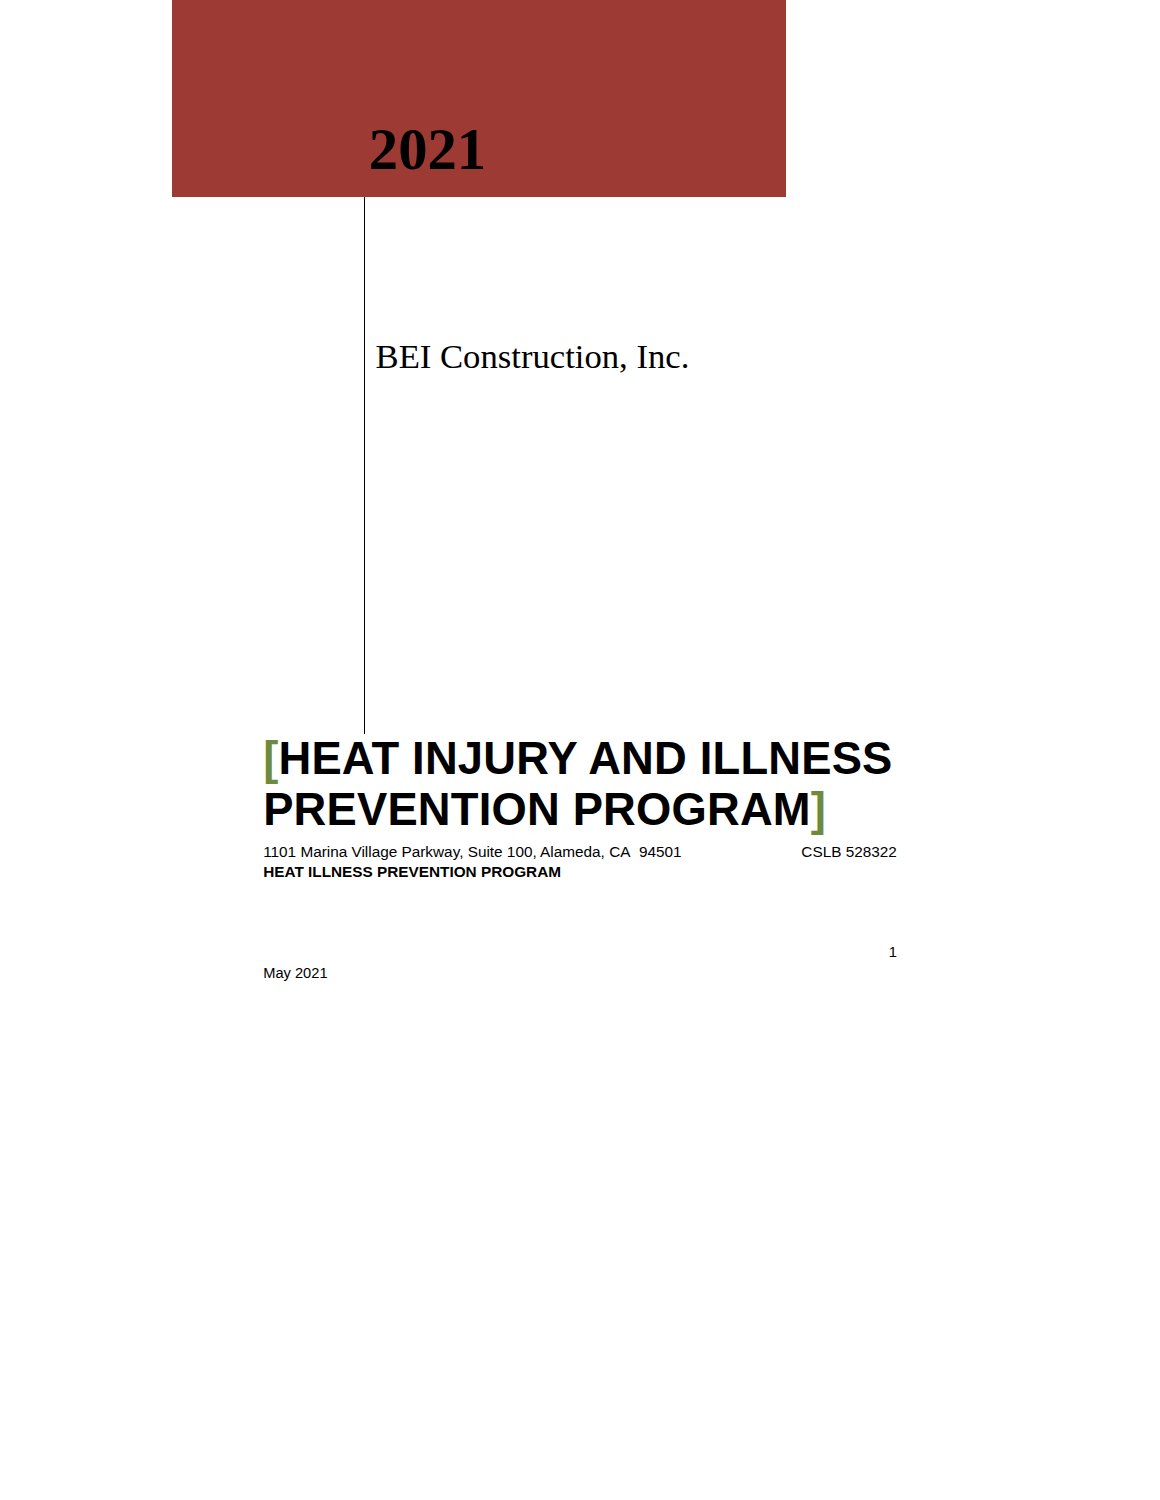2021
BEI Construction, Inc.
[HEAT INJURY AND ILLNESS PREVENTION PROGRAM]
1101 Marina Village Parkway, Suite 100, Alameda, CA 94501 CSLB 528322
HEAT ILLNESS PREVENTION PROGRAM
1
May 2021